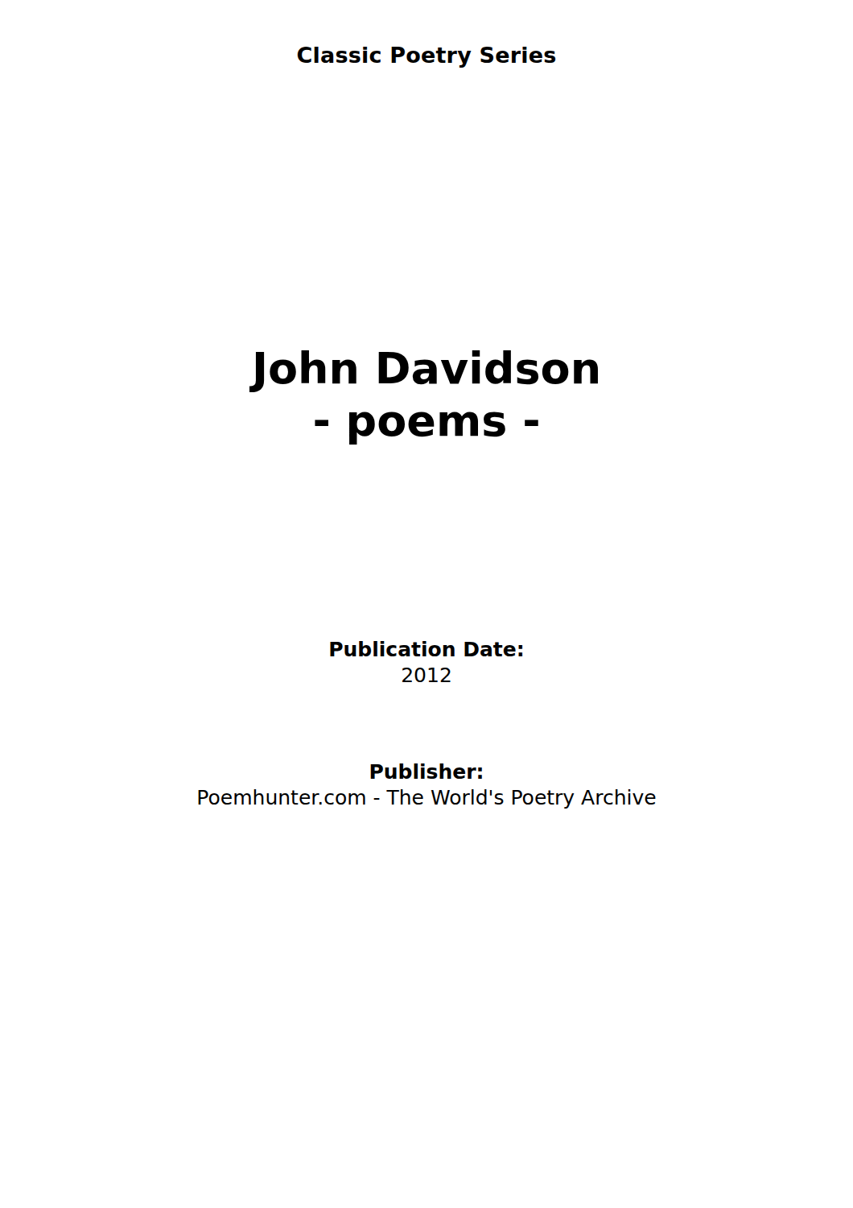Classic Poetry Series
John Davidson
- poems -
Publication Date:
2012
Publisher:
Poemhunter.com - The World's Poetry Archive